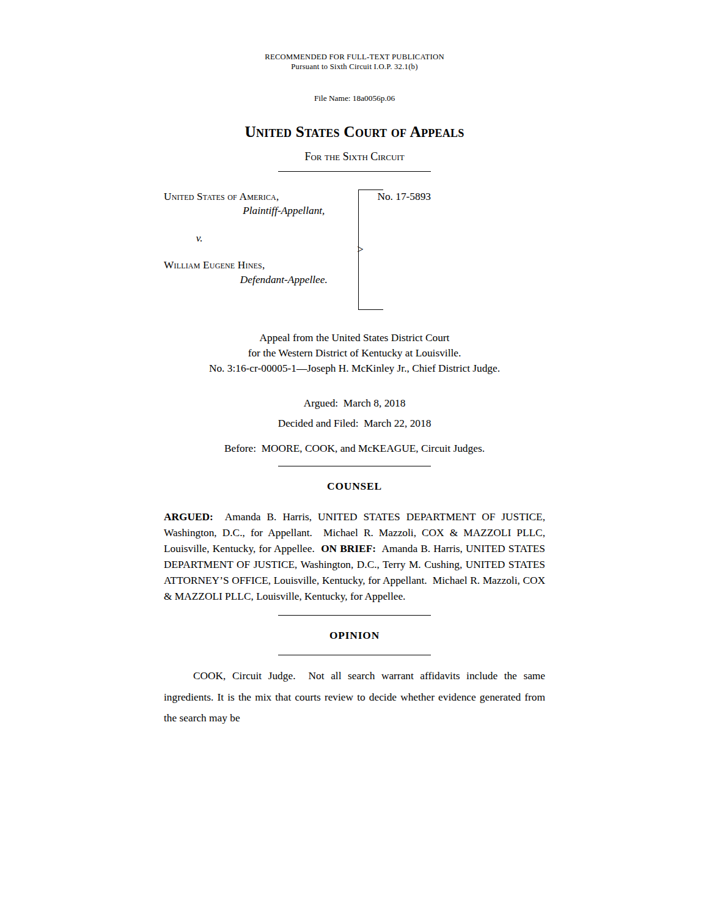Recommended for Full-Text Publication
Pursuant to Sixth Circuit I.O.P. 32.1(b)
File Name: 18a0056p.06
United States Court of Appeals
For the Sixth Circuit
| United States of America, Plaintiff-Appellant, v. William Eugene Hines, Defendant-Appellee. | > | No. 17-5893 |
Appeal from the United States District Court
for the Western District of Kentucky at Louisville.
No. 3:16-cr-00005-1—Joseph H. McKinley Jr., Chief District Judge.
Argued: March 8, 2018
Decided and Filed: March 22, 2018
Before: MOORE, COOK, and McKEAGUE, Circuit Judges.
COUNSEL
ARGUED: Amanda B. Harris, UNITED STATES DEPARTMENT OF JUSTICE, Washington, D.C., for Appellant. Michael R. Mazzoli, COX & MAZZOLI PLLC, Louisville, Kentucky, for Appellee. ON BRIEF: Amanda B. Harris, UNITED STATES DEPARTMENT OF JUSTICE, Washington, D.C., Terry M. Cushing, UNITED STATES ATTORNEY’S OFFICE, Louisville, Kentucky, for Appellant. Michael R. Mazzoli, COX & MAZZOLI PLLC, Louisville, Kentucky, for Appellee.
OPINION
COOK, Circuit Judge. Not all search warrant affidavits include the same ingredients. It is the mix that courts review to decide whether evidence generated from the search may be